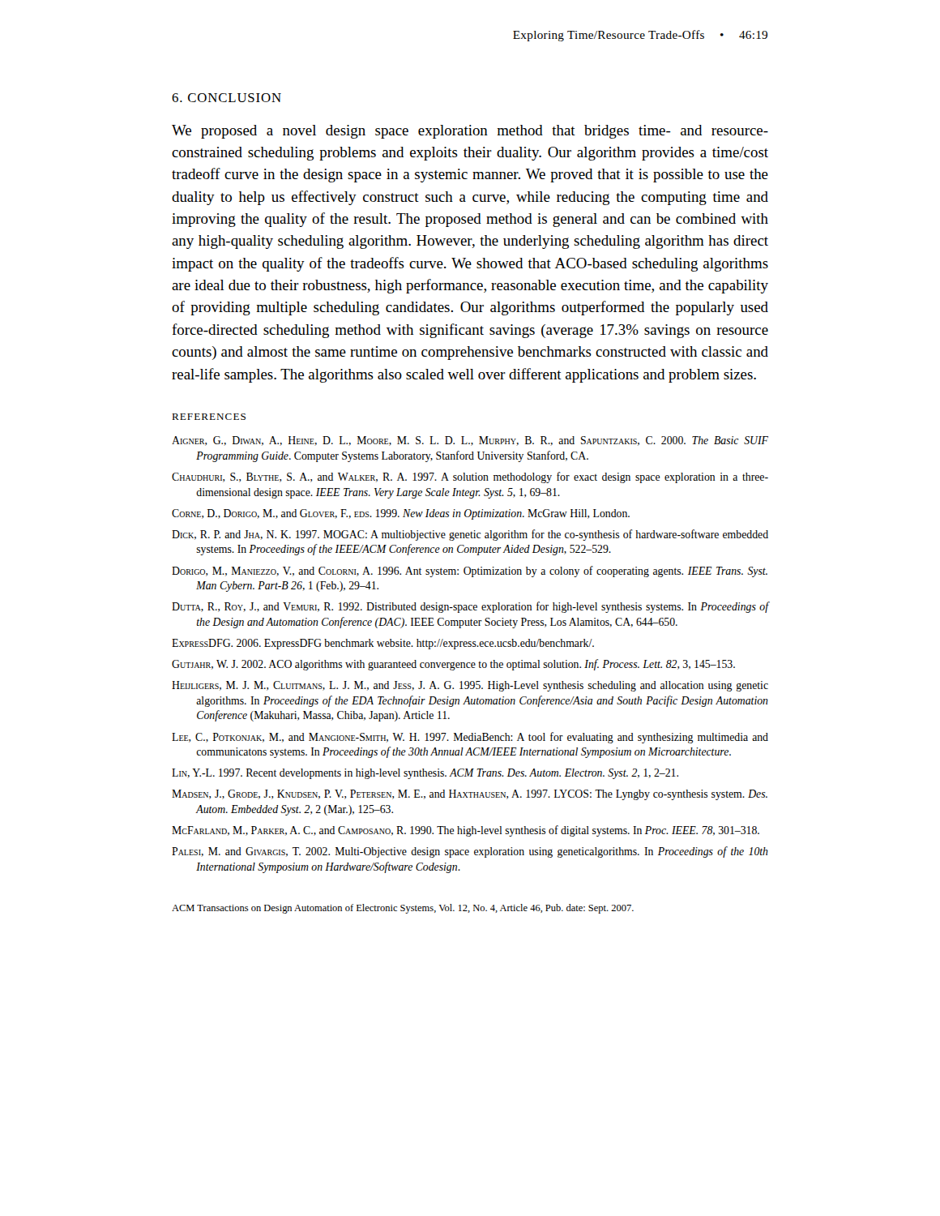Exploring Time/Resource Trade-Offs•46:19
6. CONCLUSION
We proposed a novel design space exploration method that bridges time- and resource-constrained scheduling problems and exploits their duality. Our algorithm provides a time/cost tradeoff curve in the design space in a systemic manner. We proved that it is possible to use the duality to help us effectively construct such a curve, while reducing the computing time and improving the quality of the result. The proposed method is general and can be combined with any high-quality scheduling algorithm. However, the underlying scheduling algorithm has direct impact on the quality of the tradeoffs curve. We showed that ACO-based scheduling algorithms are ideal due to their robustness, high performance, reasonable execution time, and the capability of providing multiple scheduling candidates. Our algorithms outperformed the popularly used force-directed scheduling method with significant savings (average 17.3% savings on resource counts) and almost the same runtime on comprehensive benchmarks constructed with classic and real-life samples. The algorithms also scaled well over different applications and problem sizes.
REFERENCES
Aigner, G., Diwan, A., Heine, D. L., Moore, M. S. L. D. L., Murphy, B. R., and Sapuntzakis, C. 2000. The Basic SUIF Programming Guide. Computer Systems Laboratory, Stanford University Stanford, CA.
Chaudhuri, S., Blythe, S. A., and Walker, R. A. 1997. A solution methodology for exact design space exploration in a three-dimensional design space. IEEE Trans. Very Large Scale Integr. Syst. 5, 1, 69–81.
Corne, D., Dorigo, M., and Glover, F., eds. 1999. New Ideas in Optimization. McGraw Hill, London.
Dick, R. P. and Jha, N. K. 1997. MOGAC: A multiobjective genetic algorithm for the co-synthesis of hardware-software embedded systems. In Proceedings of the IEEE/ACM Conference on Computer Aided Design, 522–529.
Dorigo, M., Maniezzo, V., and Colorni, A. 1996. Ant system: Optimization by a colony of cooperating agents. IEEE Trans. Syst. Man Cybern. Part-B 26, 1 (Feb.), 29–41.
Dutta, R., Roy, J., and Vemuri, R. 1992. Distributed design-space exploration for high-level synthesis systems. In Proceedings of the Design and Automation Conference (DAC). IEEE Computer Society Press, Los Alamitos, CA, 644–650.
ExpressDFG. 2006. ExpressDFG benchmark website. http://express.ece.ucsb.edu/benchmark/.
Gutjahr, W. J. 2002. ACO algorithms with guaranteed convergence to the optimal solution. Inf. Process. Lett. 82, 3, 145–153.
Heijligers, M. J. M., Cluitmans, L. J. M., and Jess, J. A. G. 1995. High-Level synthesis scheduling and allocation using genetic algorithms. In Proceedings of the EDA Technofair Design Automation Conference/Asia and South Pacific Design Automation Conference (Makuhari, Massa, Chiba, Japan). Article 11.
Lee, C., Potkonjak, M., and Mangione-Smith, W. H. 1997. MediaBench: A tool for evaluating and synthesizing multimedia and communicatons systems. In Proceedings of the 30th Annual ACM/IEEE International Symposium on Microarchitecture.
Lin, Y.-L. 1997. Recent developments in high-level synthesis. ACM Trans. Des. Autom. Electron. Syst. 2, 1, 2–21.
Madsen, J., Grode, J., Knudsen, P. V., Petersen, M. E., and Haxthausen, A. 1997. LYCOS: The Lyngby co-synthesis system. Des. Autom. Embedded Syst. 2, 2 (Mar.), 125–63.
McFarland, M., Parker, A. C., and Camposano, R. 1990. The high-level synthesis of digital systems. In Proc. IEEE. 78, 301–318.
Palesi, M. and Givargis, T. 2002. Multi-Objective design space exploration using geneticalgorithms. In Proceedings of the 10th International Symposium on Hardware/Software Codesign.
ACM Transactions on Design Automation of Electronic Systems, Vol. 12, No. 4, Article 46, Pub. date: Sept. 2007.